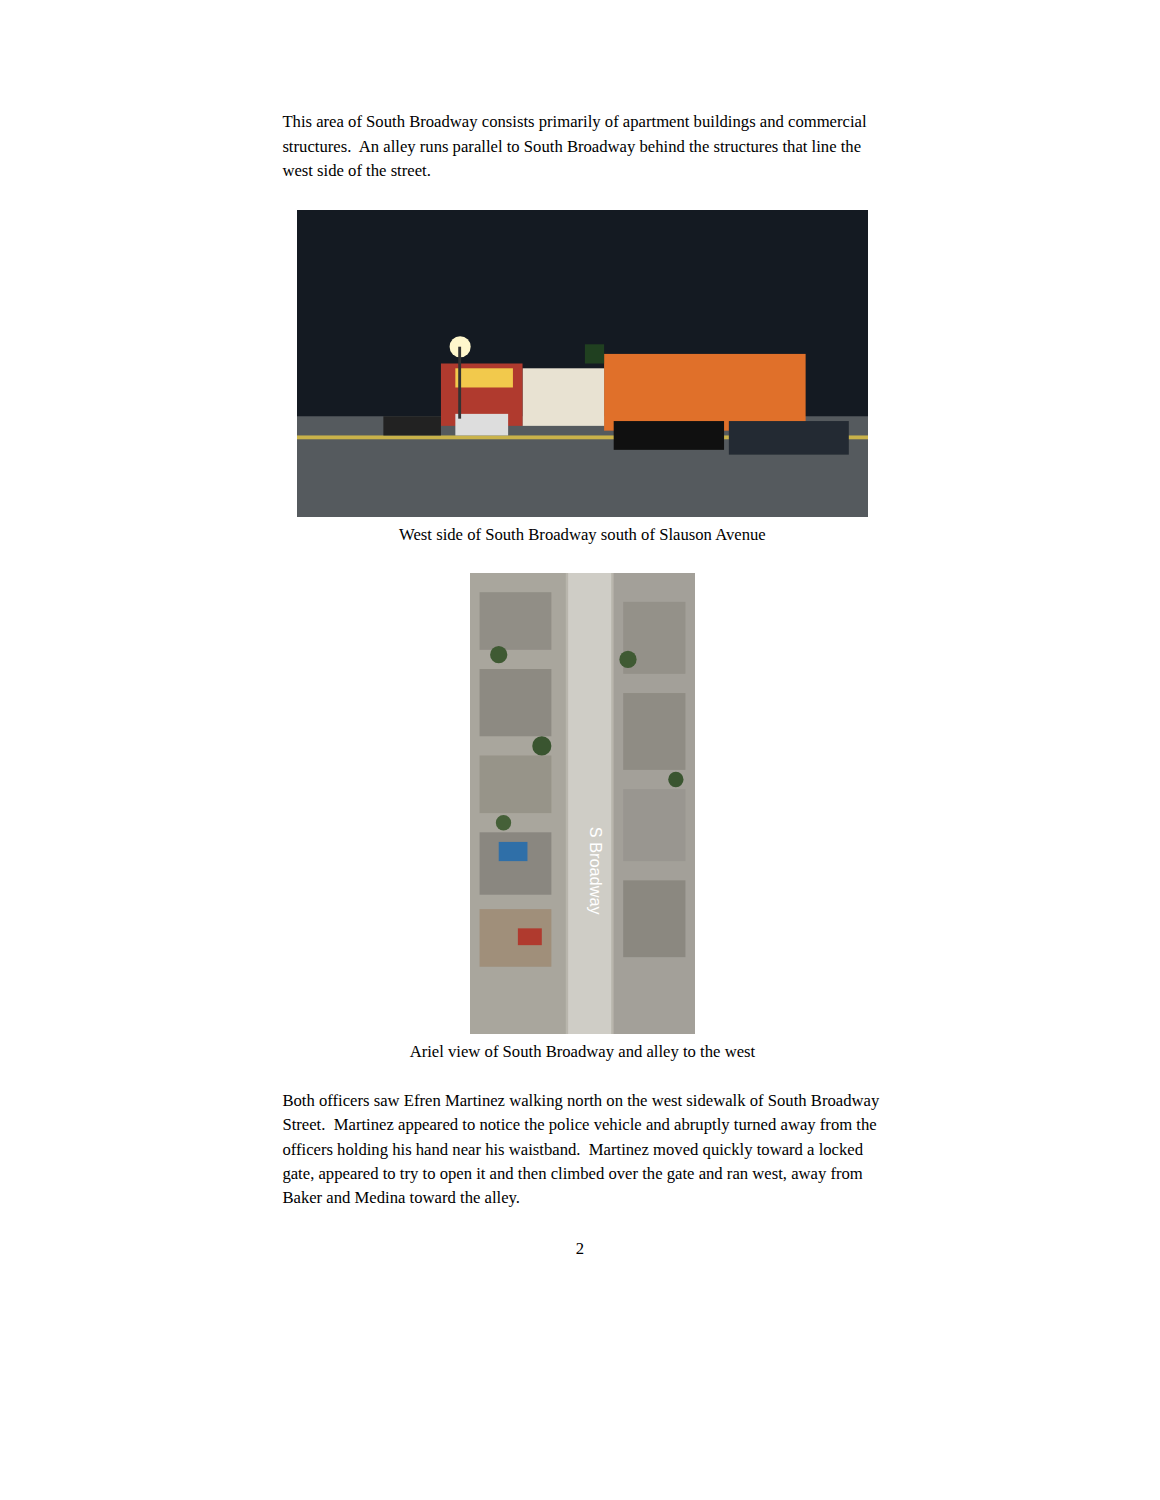This area of South Broadway consists primarily of apartment buildings and commercial structures. An alley runs parallel to South Broadway behind the structures that line the west side of the street.
West side of South Broadway south of Slauson Avenue
Ariel view of South Broadway and alley to the west
Both officers saw Efren Martinez walking north on the west sidewalk of South Broadway Street. Martinez appeared to notice the police vehicle and abruptly turned away from the officers holding his hand near his waistband. Martinez moved quickly toward a locked gate, appeared to try to open it and then climbed over the gate and ran west, away from Baker and Medina toward the alley.
2